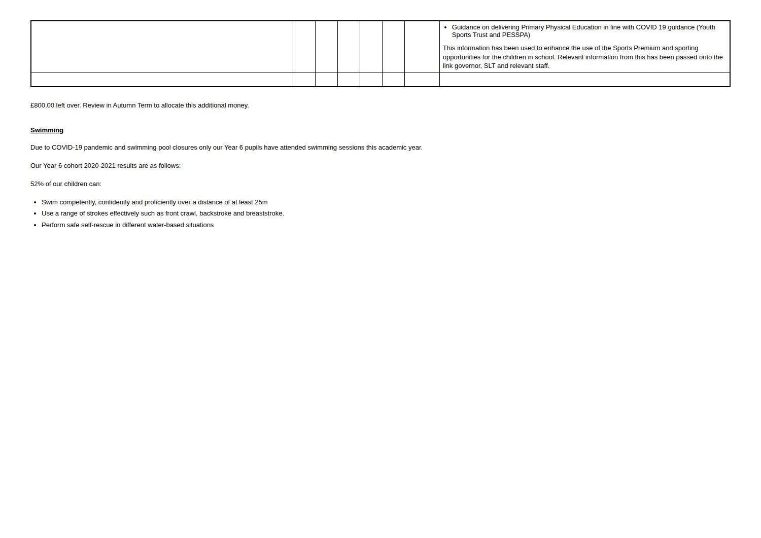| | | | | | | | Guidance on delivering Primary Physical Education in line with COVID 19 guidance (Youth Sports Trust and PESSPA) This information has been used to enhance the use of the Sports Premium and sporting opportunities for the children in school. Relevant information from this has been passed onto the link governor, SLT and relevant staff. |
£800.00 left over. Review in Autumn Term to allocate this additional money.
Swimming
Due to COVID-19 pandemic and swimming pool closures only our Year 6 pupils have attended swimming sessions this academic year.
Our Year 6 cohort 2020-2021 results are as follows:
52% of our children can:
Swim competently, confidently and proficiently over a distance of at least 25m
Use a range of strokes effectively such as front crawl, backstroke and breaststroke.
Perform safe self-rescue in different water-based situations